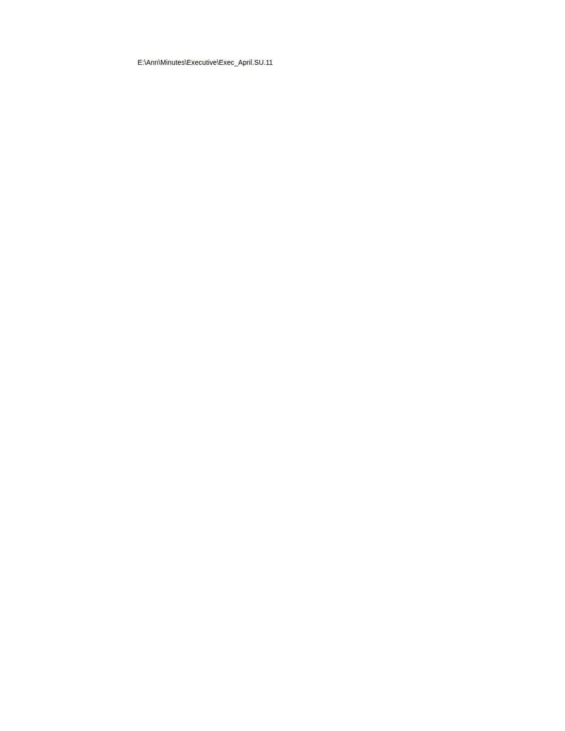E:\Ann\Minutes\Executive\Exec_April.SU.11